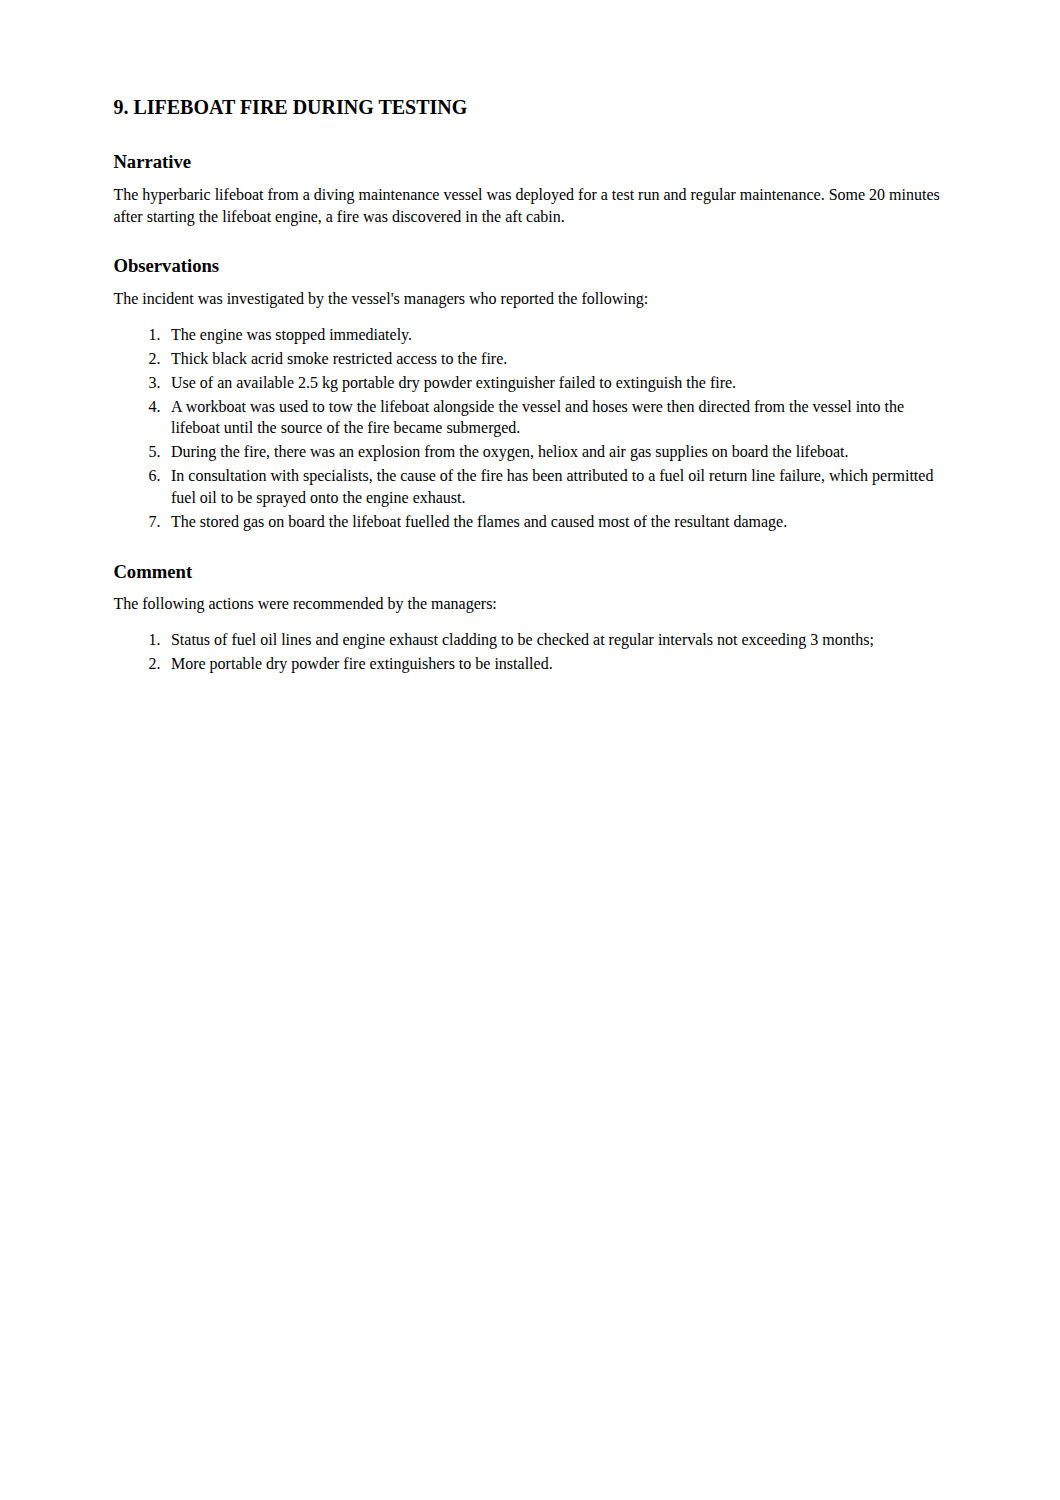9. LIFEBOAT FIRE DURING TESTING
Narrative
The hyperbaric lifeboat from a diving maintenance vessel was deployed for a test run and regular maintenance. Some 20 minutes after starting the lifeboat engine, a fire was discovered in the aft cabin.
Observations
The incident was investigated by the vessel's managers who reported the following:
The engine was stopped immediately.
Thick black acrid smoke restricted access to the fire.
Use of an available 2.5 kg portable dry powder extinguisher failed to extinguish the fire.
A workboat was used to tow the lifeboat alongside the vessel and hoses were then directed from the vessel into the lifeboat until the source of the fire became submerged.
During the fire, there was an explosion from the oxygen, heliox and air gas supplies on board the lifeboat.
In consultation with specialists, the cause of the fire has been attributed to a fuel oil return line failure, which permitted fuel oil to be sprayed onto the engine exhaust.
The stored gas on board the lifeboat fuelled the flames and caused most of the resultant damage.
Comment
The following actions were recommended by the managers:
Status of fuel oil lines and engine exhaust cladding to be checked at regular intervals not exceeding 3 months;
More portable dry powder fire extinguishers to be installed.